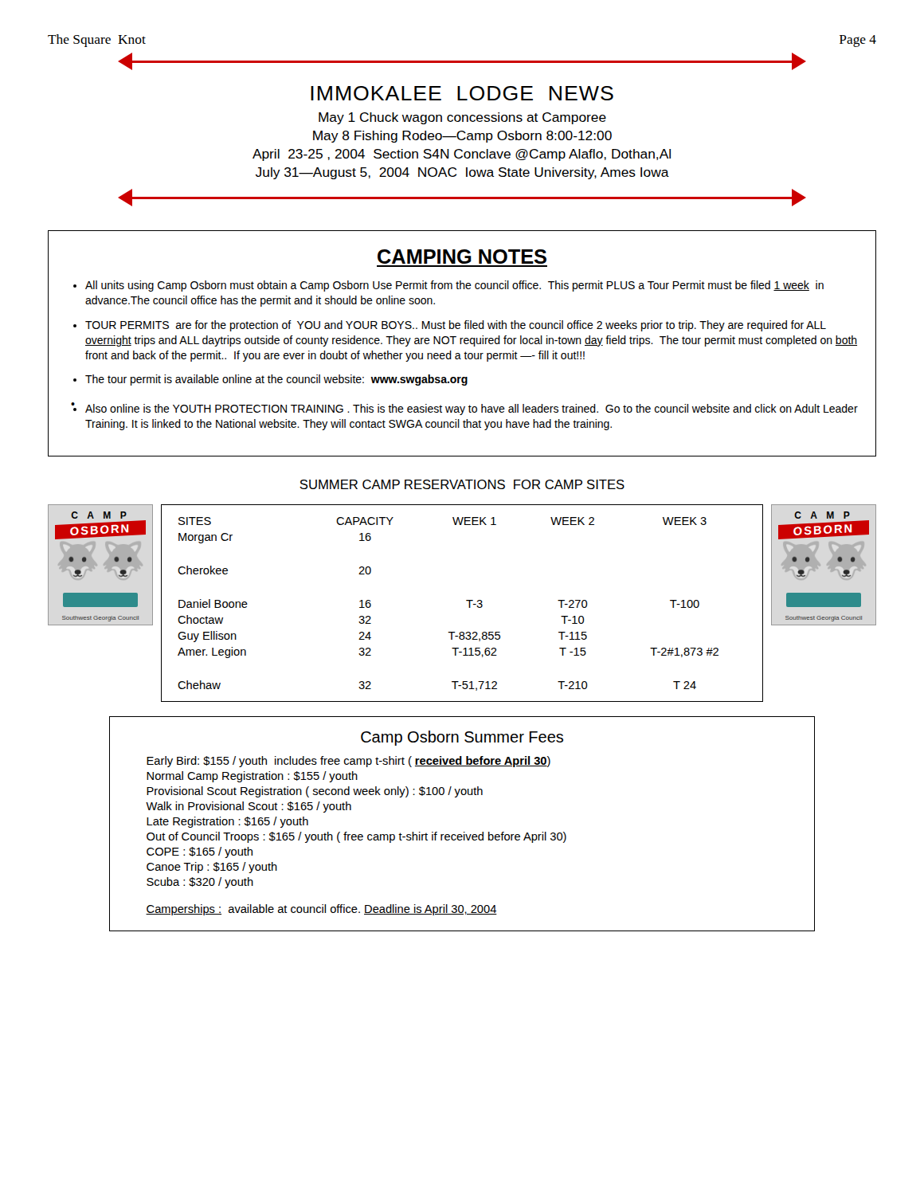The Square Knot Page 4
IMMOKALEE LODGE NEWS
May 1 Chuck wagon concessions at Camporee
May 8 Fishing Rodeo—Camp Osborn 8:00-12:00
April 23-25 , 2004 Section S4N Conclave @Camp Alaflo, Dothan,Al
July 31—August 5, 2004 NOAC Iowa State University, Ames Iowa
CAMPING NOTES
All units using Camp Osborn must obtain a Camp Osborn Use Permit from the council office. This permit PLUS a Tour Permit must be filed 1 week in advance.The council office has the permit and it should be online soon.
TOUR PERMITS are for the protection of YOU and YOUR BOYS.. Must be filed with the council office 2 weeks prior to trip. They are required for ALL overnight trips and ALL daytrips outside of county residence. They are NOT required for local in-town day field trips. The tour permit must completed on both front and back of the permit.. If you are ever in doubt of whether you need a tour permit —- fill it out!!!
The tour permit is available online at the council website: www.swgabsa.org
Also online is the YOUTH PROTECTION TRAINING . This is the easiest way to have all leaders trained. Go to the council website and click on Adult Leader Training. It is linked to the National website. They will contact SWGA council that you have had the training.
SUMMER CAMP RESERVATIONS FOR CAMP SITES
C A M P
OSBORN
🐺🐺
Southwest Georgia Council
| SITES | CAPACITY | WEEK 1 | WEEK 2 | WEEK 3 |
| --- | --- | --- | --- | --- |
| Morgan Cr | 16 | | | |
| Cherokee | 20 | | | |
| Daniel Boone | 16 | T-3 | T-270 | T-100 |
| Choctaw | 32 | | T-10 | |
| Guy Ellison | 24 | T-832,855 | T-115 | |
| Amer. Legion | 32 | T-115,62 | T -15 | T-2#1,873 #2 |
| Chehaw | 32 | T-51,712 | T-210 | T 24 |
C A M P
OSBORN
🐺🐺
Southwest Georgia Council
Camp Osborn Summer Fees
Early Bird: $155 / youth includes free camp t-shirt ( received before April 30)
Normal Camp Registration : $155 / youth
Provisional Scout Registration ( second week only) : $100 / youth
Walk in Provisional Scout : $165 / youth
Late Registration : $165 / youth
Out of Council Troops : $165 / youth ( free camp t-shirt if received before April 30)
COPE : $165 / youth
Canoe Trip : $165 / youth
Scuba : $320 / youth
Camperships : available at council office. Deadline is April 30, 2004